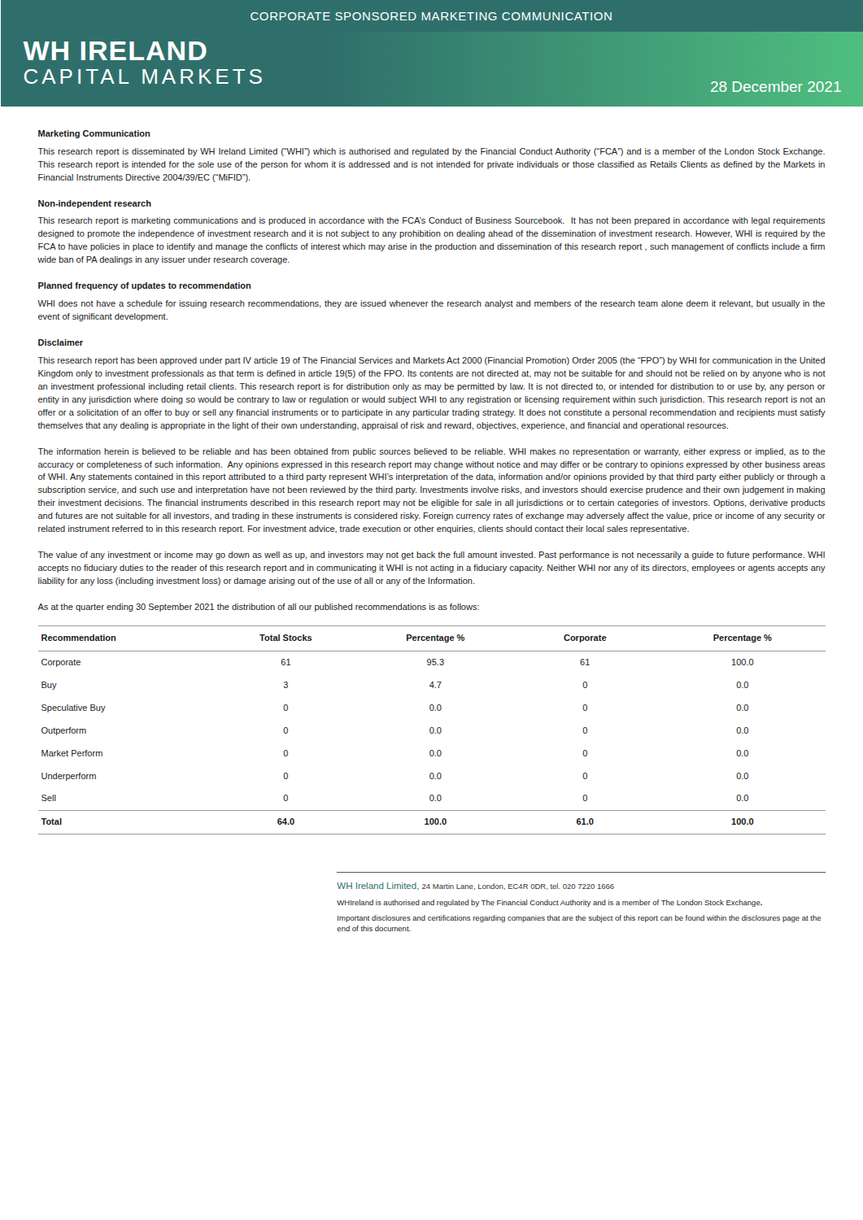CORPORATE SPONSORED MARKETING COMMUNICATION
WH IRELAND
CAPITAL MARKETS
28 December 2021
Marketing Communication
This research report is disseminated by WH Ireland Limited (“WHI”) which is authorised and regulated by the Financial Conduct Authority (“FCA”) and is a member of the London Stock Exchange. This research report is intended for the sole use of the person for whom it is addressed and is not intended for private individuals or those classified as Retails Clients as defined by the Markets in Financial Instruments Directive 2004/39/EC (“MiFID”).
Non-independent research
This research report is marketing communications and is produced in accordance with the FCA’s Conduct of Business Sourcebook. It has not been prepared in accordance with legal requirements designed to promote the independence of investment research and it is not subject to any prohibition on dealing ahead of the dissemination of investment research. However, WHI is required by the FCA to have policies in place to identify and manage the conflicts of interest which may arise in the production and dissemination of this research report , such management of conflicts include a firm wide ban of PA dealings in any issuer under research coverage.
Planned frequency of updates to recommendation
WHI does not have a schedule for issuing research recommendations, they are issued whenever the research analyst and members of the research team alone deem it relevant, but usually in the event of significant development.
Disclaimer
This research report has been approved under part IV article 19 of The Financial Services and Markets Act 2000 (Financial Promotion) Order 2005 (the “FPO”) by WHI for communication in the United Kingdom only to investment professionals as that term is defined in article 19(5) of the FPO. Its contents are not directed at, may not be suitable for and should not be relied on by anyone who is not an investment professional including retail clients. This research report is for distribution only as may be permitted by law. It is not directed to, or intended for distribution to or use by, any person or entity in any jurisdiction where doing so would be contrary to law or regulation or would subject WHI to any registration or licensing requirement within such jurisdiction. This research report is not an offer or a solicitation of an offer to buy or sell any financial instruments or to participate in any particular trading strategy. It does not constitute a personal recommendation and recipients must satisfy themselves that any dealing is appropriate in the light of their own understanding, appraisal of risk and reward, objectives, experience, and financial and operational resources.
The information herein is believed to be reliable and has been obtained from public sources believed to be reliable. WHI makes no representation or warranty, either express or implied, as to the accuracy or completeness of such information. Any opinions expressed in this research report may change without notice and may differ or be contrary to opinions expressed by other business areas of WHI. Any statements contained in this report attributed to a third party represent WHI’s interpretation of the data, information and/or opinions provided by that third party either publicly or through a subscription service, and such use and interpretation have not been reviewed by the third party. Investments involve risks, and investors should exercise prudence and their own judgement in making their investment decisions. The financial instruments described in this research report may not be eligible for sale in all jurisdictions or to certain categories of investors. Options, derivative products and futures are not suitable for all investors, and trading in these instruments is considered risky. Foreign currency rates of exchange may adversely affect the value, price or income of any security or related instrument referred to in this research report. For investment advice, trade execution or other enquiries, clients should contact their local sales representative.
The value of any investment or income may go down as well as up, and investors may not get back the full amount invested. Past performance is not necessarily a guide to future performance. WHI accepts no fiduciary duties to the reader of this research report and in communicating it WHI is not acting in a fiduciary capacity. Neither WHI nor any of its directors, employees or agents accepts any liability for any loss (including investment loss) or damage arising out of the use of all or any of the Information.
As at the quarter ending 30 September 2021 the distribution of all our published recommendations is as follows:
| Recommendation | Total Stocks | Percentage % | Corporate | Percentage % |
| --- | --- | --- | --- | --- |
| Corporate | 61 | 95.3 | 61 | 100.0 |
| Buy | 3 | 4.7 | 0 | 0.0 |
| Speculative Buy | 0 | 0.0 | 0 | 0.0 |
| Outperform | 0 | 0.0 | 0 | 0.0 |
| Market Perform | 0 | 0.0 | 0 | 0.0 |
| Underperform | 0 | 0.0 | 0 | 0.0 |
| Sell | 0 | 0.0 | 0 | 0.0 |
| Total | 64.0 | 100.0 | 61.0 | 100.0 |
WH Ireland Limited, 24 Martin Lane, London, EC4R 0DR, tel. 020 7220 1666
WHIreland is authorised and regulated by The Financial Conduct Authority and is a member of The London Stock Exchange.
Important disclosures and certifications regarding companies that are the subject of this report can be found within the disclosures page at the end of this document.